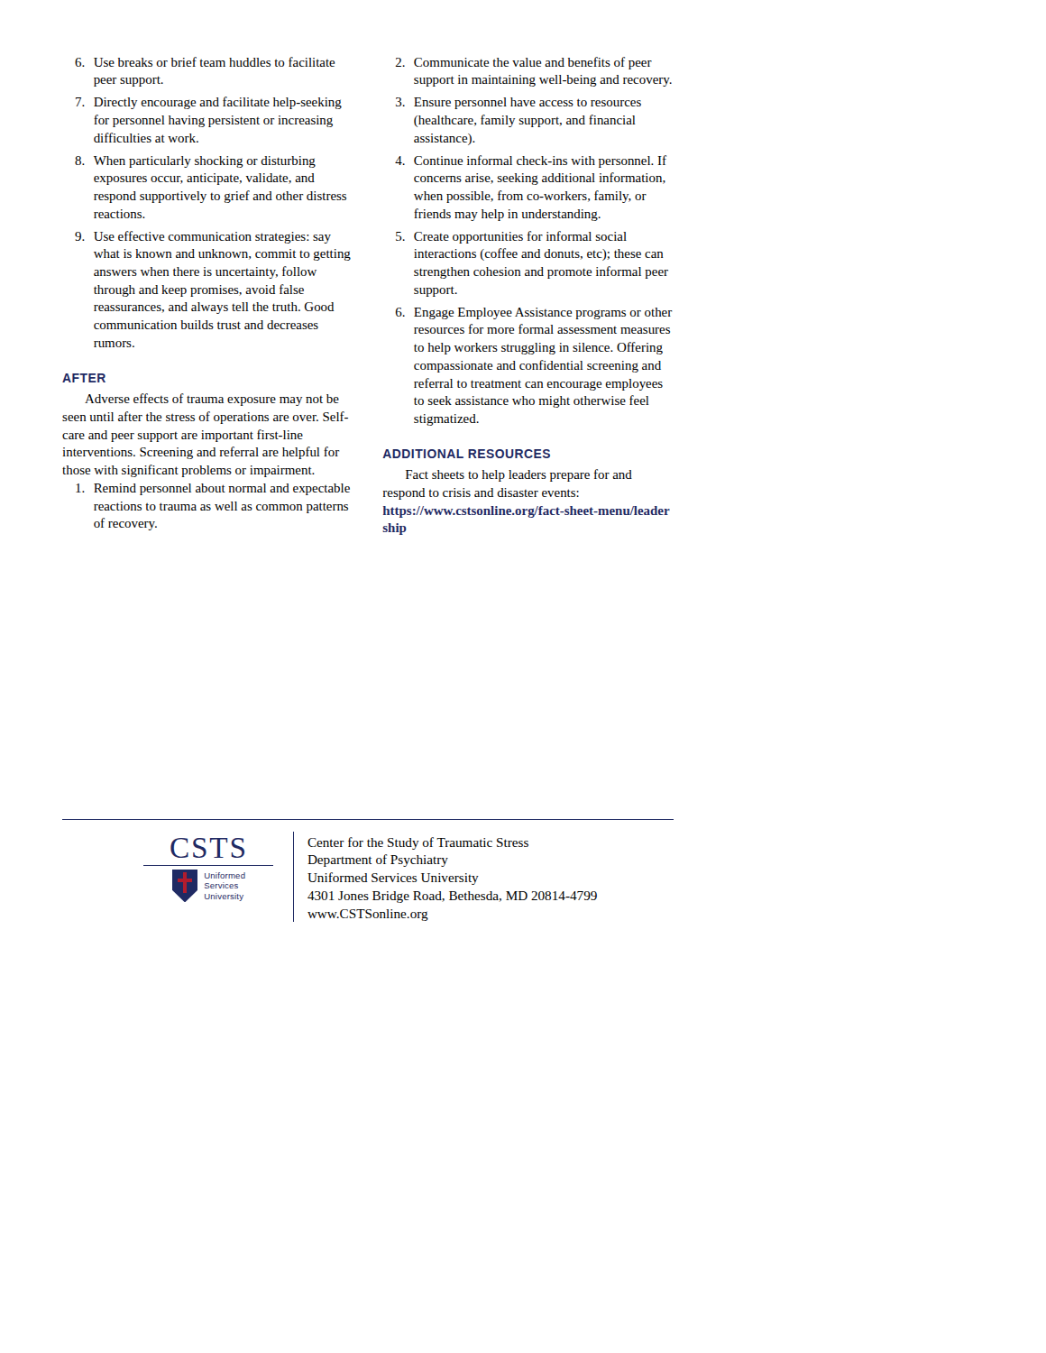Use breaks or brief team huddles to facilitate peer support.
Directly encourage and facilitate help-seeking for personnel having persistent or increasing difficulties at work.
When particularly shocking or disturbing exposures occur, anticipate, validate, and respond supportively to grief and other distress reactions.
Use effective communication strategies: say what is known and unknown, commit to getting answers when there is uncertainty, follow through and keep promises, avoid false reassurances, and always tell the truth. Good communication builds trust and decreases rumors.
AFTER
Adverse effects of trauma exposure may not be seen until after the stress of operations are over. Self-care and peer support are important first-line interventions. Screening and referral are helpful for those with significant problems or impairment.
Remind personnel about normal and expectable reactions to trauma as well as common patterns of recovery.
Communicate the value and benefits of peer support in maintaining well-being and recovery.
Ensure personnel have access to resources (healthcare, family support, and financial assistance).
Continue informal check-ins with personnel. If concerns arise, seeking additional information, when possible, from co-workers, family, or friends may help in understanding.
Create opportunities for informal social interactions (coffee and donuts, etc); these can strengthen cohesion and promote informal peer support.
Engage Employee Assistance programs or other resources for more formal assessment measures to help workers struggling in silence. Offering compassionate and confidential screening and referral to treatment can encourage employees to seek assistance who might otherwise feel stigmatized.
ADDITIONAL RESOURCES
Fact sheets to help leaders prepare for and respond to crisis and disaster events:
https://www.cstsonline.org/fact-sheet-menu/leadership
CSTS
Uniformed
Services
University
Center for the Study of Traumatic Stress
Department of Psychiatry
Uniformed Services University
4301 Jones Bridge Road, Bethesda, MD 20814-4799
www.CSTSonline.org